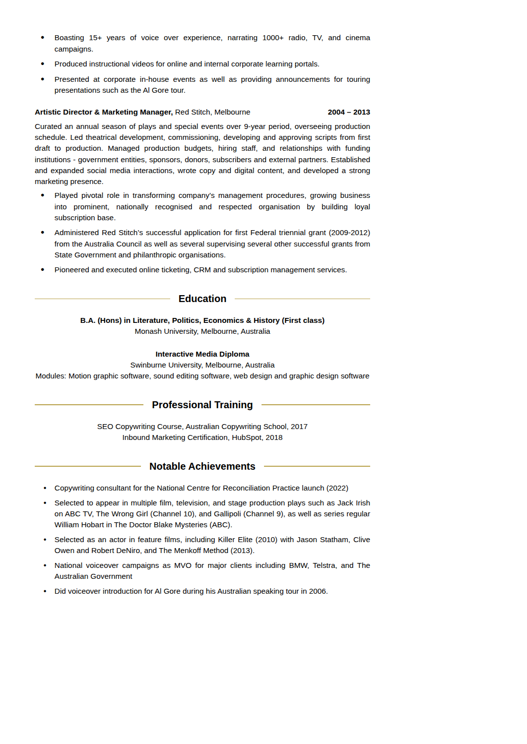Boasting 15+ years of voice over experience, narrating 1000+ radio, TV, and cinema campaigns.
Produced instructional videos for online and internal corporate learning portals.
Presented at corporate in-house events as well as providing announcements for touring presentations such as the Al Gore tour.
Artistic Director & Marketing Manager, Red Stitch, Melbourne
2004 – 2013
Curated an annual season of plays and special events over 9-year period, overseeing production schedule. Led theatrical development, commissioning, developing and approving scripts from first draft to production. Managed production budgets, hiring staff, and relationships with funding institutions - government entities, sponsors, donors, subscribers and external partners. Established and expanded social media interactions, wrote copy and digital content, and developed a strong marketing presence.
Played pivotal role in transforming company’s management procedures, growing business into prominent, nationally recognised and respected organisation by building loyal subscription base.
Administered Red Stitch’s successful application for first Federal triennial grant (2009-2012) from the Australia Council as well as several supervising several other successful grants from State Government and philanthropic organisations.
Pioneered and executed online ticketing, CRM and subscription management services.
Education
B.A. (Hons) in Literature, Politics, Economics & History (First class)
Monash University, Melbourne, Australia
Interactive Media Diploma
Swinburne University, Melbourne, Australia
Modules: Motion graphic software, sound editing software, web design and graphic design software
Professional Training
SEO Copywriting Course, Australian Copywriting School, 2017
Inbound Marketing Certification, HubSpot, 2018
Notable Achievements
Copywriting consultant for the National Centre for Reconciliation Practice launch (2022)
Selected to appear in multiple film, television, and stage production plays such as Jack Irish on ABC TV, The Wrong Girl (Channel 10), and Gallipoli (Channel 9), as well as series regular William Hobart in The Doctor Blake Mysteries (ABC).
Selected as an actor in feature films, including Killer Elite (2010) with Jason Statham, Clive Owen and Robert DeNiro, and The Menkoff Method (2013).
National voiceover campaigns as MVO for major clients including BMW, Telstra, and The Australian Government
Did voiceover introduction for Al Gore during his Australian speaking tour in 2006.